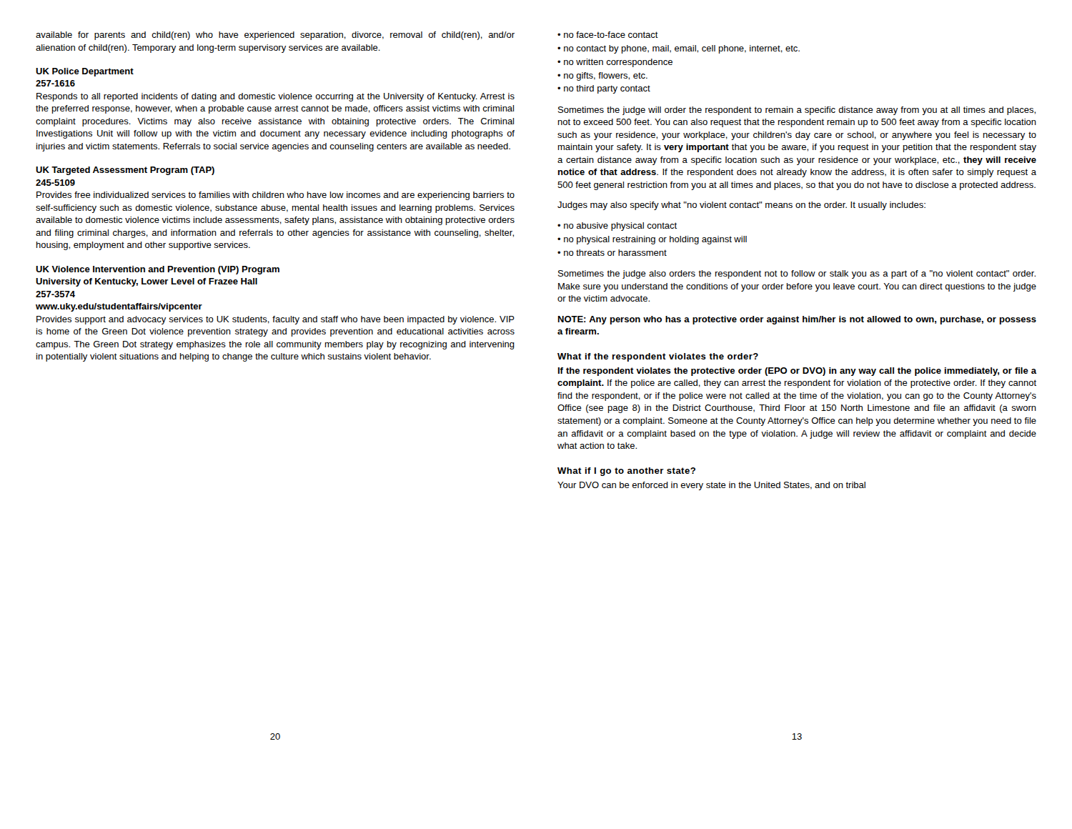available for parents and child(ren) who have experienced separation, divorce, removal of child(ren), and/or alienation of child(ren). Temporary and long-term supervisory services are available.
UK Police Department 257-1616
Responds to all reported incidents of dating and domestic violence occurring at the University of Kentucky. Arrest is the preferred response, however, when a probable cause arrest cannot be made, officers assist victims with criminal complaint procedures. Victims may also receive assistance with obtaining protective orders. The Criminal Investigations Unit will follow up with the victim and document any necessary evidence including photographs of injuries and victim statements. Referrals to social service agencies and counseling centers are available as needed.
UK Targeted Assessment Program (TAP) 245-5109
Provides free individualized services to families with children who have low incomes and are experiencing barriers to self-sufficiency such as domestic violence, substance abuse, mental health issues and learning problems. Services available to domestic violence victims include assessments, safety plans, assistance with obtaining protective orders and filing criminal charges, and information and referrals to other agencies for assistance with counseling, shelter, housing, employment and other supportive services.
UK Violence Intervention and Prevention (VIP) Program University of Kentucky, Lower Level of Frazee Hall 257-3574 www.uky.edu/studentaffairs/vipcenter
Provides support and advocacy services to UK students, faculty and staff who have been impacted by violence. VIP is home of the Green Dot violence prevention strategy and provides prevention and educational activities across campus. The Green Dot strategy emphasizes the role all community members play by recognizing and intervening in potentially violent situations and helping to change the culture which sustains violent behavior.
20
no face-to-face contact
no contact by phone, mail, email, cell phone, internet, etc.
no written correspondence
no gifts, flowers, etc.
no third party contact
Sometimes the judge will order the respondent to remain a specific distance away from you at all times and places, not to exceed 500 feet. You can also request that the respondent remain up to 500 feet away from a specific location such as your residence, your workplace, your children's day care or school, or anywhere you feel is necessary to maintain your safety. It is very important that you be aware, if you request in your petition that the respondent stay a certain distance away from a specific location such as your residence or your workplace, etc., they will receive notice of that address. If the respondent does not already know the address, it is often safer to simply request a 500 feet general restriction from you at all times and places, so that you do not have to disclose a protected address.
Judges may also specify what "no violent contact" means on the order. It usually includes:
no abusive physical contact
no physical restraining or holding against will
no threats or harassment
Sometimes the judge also orders the respondent not to follow or stalk you as a part of a "no violent contact" order. Make sure you understand the conditions of your order before you leave court. You can direct questions to the judge or the victim advocate.
NOTE: Any person who has a protective order against him/her is not allowed to own, purchase, or possess a firearm.
What if the respondent violates the order?
If the respondent violates the protective order (EPO or DVO) in any way call the police immediately, or file a complaint. If the police are called, they can arrest the respondent for violation of the protective order. If they cannot find the respondent, or if the police were not called at the time of the violation, you can go to the County Attorney's Office (see page 8) in the District Courthouse, Third Floor at 150 North Limestone and file an affidavit (a sworn statement) or a complaint. Someone at the County Attorney's Office can help you determine whether you need to file an affidavit or a complaint based on the type of violation. A judge will review the affidavit or complaint and decide what action to take.
What if I go to another state?
Your DVO can be enforced in every state in the United States, and on tribal
13